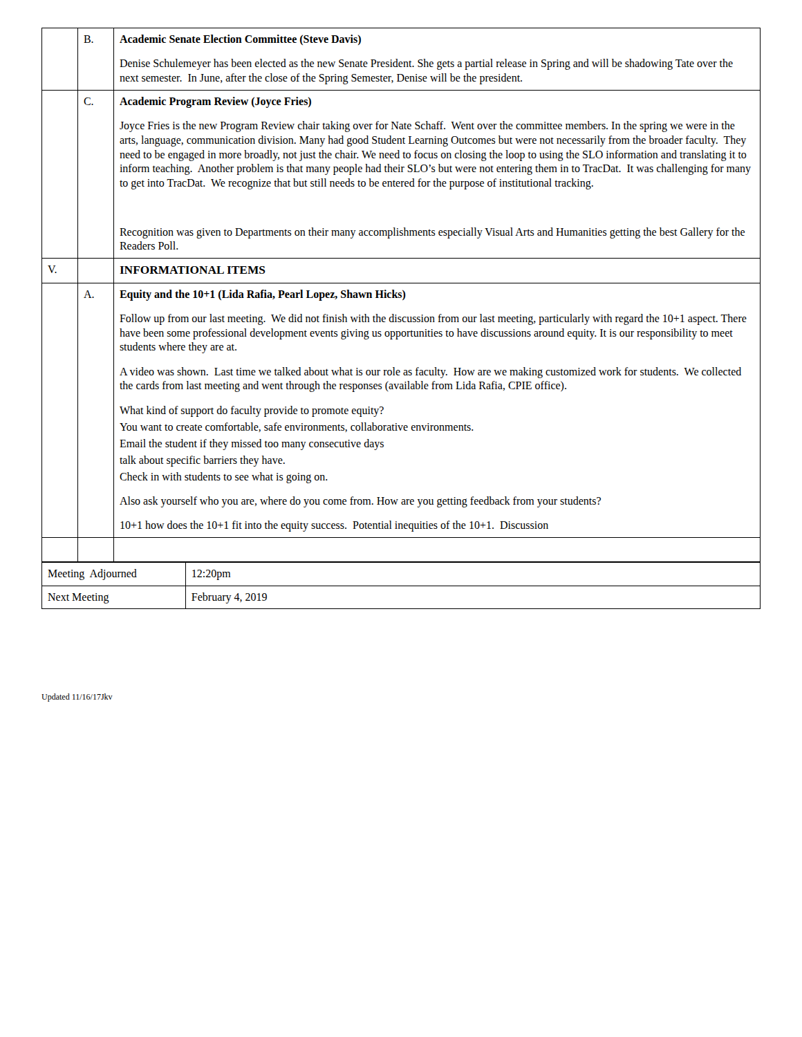| | B. | Academic Senate Election Committee (Steve Davis) Denise Schulemeyer has been elected as the new Senate President. She gets a partial release in Spring and will be shadowing Tate over the next semester. In June, after the close of the Spring Semester, Denise will be the president. |
| | C. | Academic Program Review (Joyce Fries) Joyce Fries is the new Program Review chair taking over for Nate Schaff. Went over the committee members. In the spring we were in the arts, language, communication division. Many had good Student Learning Outcomes but were not necessarily from the broader faculty. They need to be engaged in more broadly, not just the chair. We need to focus on closing the loop to using the SLO information and translating it to inform teaching. Another problem is that many people had their SLO’s but were not entering them in to TracDat. It was challenging for many to get into TracDat. We recognize that but still needs to be entered for the purpose of institutional tracking. Recognition was given to Departments on their many accomplishments especially Visual Arts and Humanities getting the best Gallery for the Readers Poll. |
| V. | | INFORMATIONAL ITEMS |
| | A. | Equity and the 10+1 (Lida Rafia, Pearl Lopez, Shawn Hicks) Follow up from our last meeting. We did not finish with the discussion from our last meeting, particularly with regard the 10+1 aspect. There have been some professional development events giving us opportunities to have discussions around equity. It is our responsibility to meet students where they are at. A video was shown. Last time we talked about what is our role as faculty. How are we making customized work for students. We collected the cards from last meeting and went through the responses (available from Lida Rafia, CPIE office). What kind of support do faculty provide to promote equity? You want to create comfortable, safe environments, collaborative environments. Email the student if they missed too many consecutive days talk about specific barriers they have. Check in with students to see what is going on. Also ask yourself who you are, where do you come from. How are you getting feedback from your students? 10+1 how does the 10+1 fit into the equity success. Potential inequities of the 10+1. Discussion |
| Meeting Adjourned | 12:20pm |
| Next Meeting | February 4, 2019 |
Updated 11/16/17Jkv